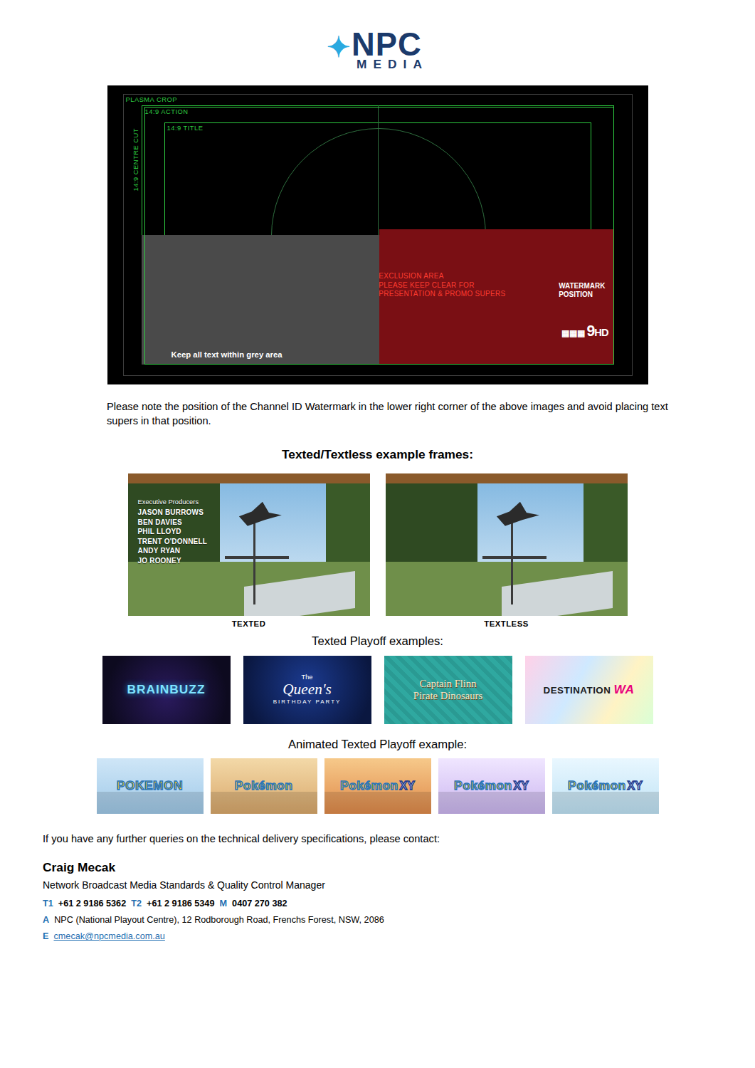✦NPC MEDIA
PLASMA CROP 14:9 ACTION 14:9 TITLE 14:9 CENTRE CUT EXCLUSION AREA
PLEASE KEEP CLEAR FOR
PRESENTATION & PROMO SUPERS WATERMARK
POSITION ▦▦▦9HD Keep all text within grey area
Please note the position of the Channel ID Watermark in the lower right corner of the above images and avoid placing text supers in that position.
Texted/Textless example frames:
Executive Producers JASON BURROWS BEN DAVIES PHIL LLOYD TRENT O'DONNELL ANDY RYAN JO ROONEY
TEXTED TEXTLESS
Texted Playoff examples:
BRAINBUZZ
The Queen's BIRTHDAY PARTY
Captain Flinn
Pirate Dinosaurs
DESTINATION WA
Animated Texted Playoff example:
POKEMON
Pokémon
Pokémon XY
Pokémon XY
Pokémon XY
If you have any further queries on the technical delivery specifications, please contact:
Craig Mecak
Network Broadcast Media Standards & Quality Control Manager
T1 +61 2 9186 5362 T2 +61 2 9186 5349 M 0407 270 382
A NPC (National Playout Centre), 12 Rodborough Road, Frenchs Forest, NSW, 2086
E cmecak@npcmedia.com.au